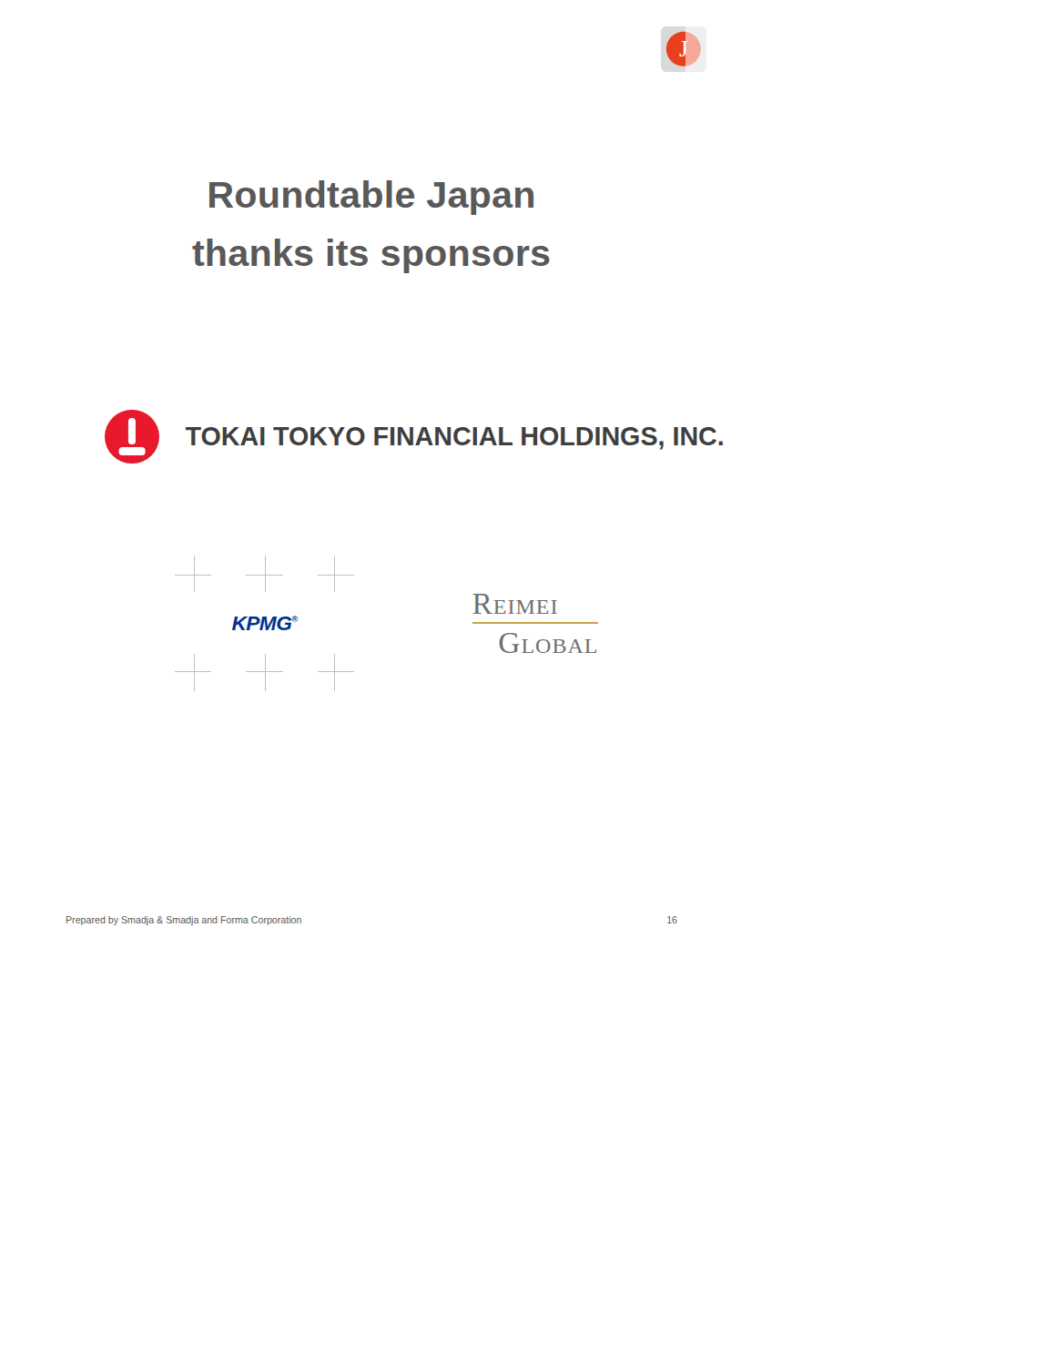J
Roundtable Japan
thanks its sponsors
TOKAI TOKYO FINANCIAL HOLDINGS, INC.
KPMG®
REIMEI
GLOBAL
Prepared by Smadja & Smadja and Forma Corporation 16